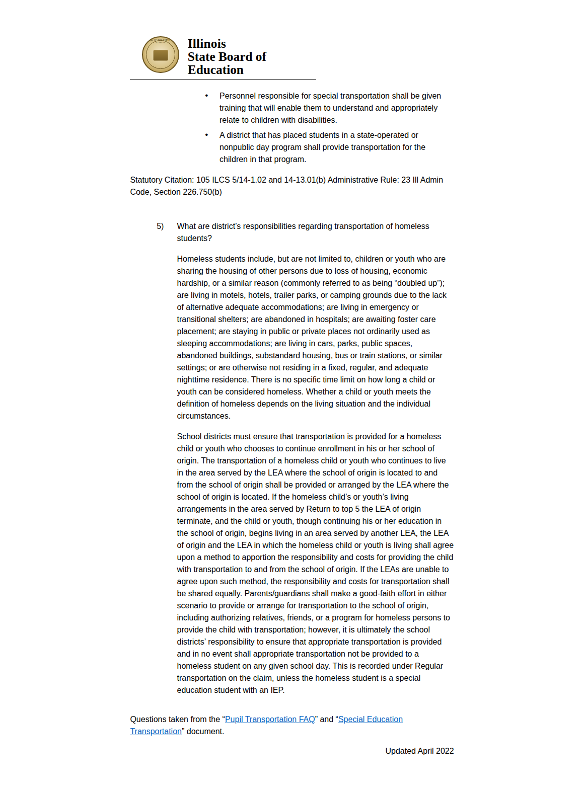SEAL OF THE STATE OF ILLINOIS
Illinois
State Board of
Education
Personnel responsible for special transportation shall be given training that will enable them to understand and appropriately relate to children with disabilities.
A district that has placed students in a state-operated or nonpublic day program shall provide transportation for the children in that program.
Statutory Citation: 105 ILCS 5/14-1.02 and 14-13.01(b) Administrative Rule: 23 Ill Admin Code, Section 226.750(b)
What are district’s responsibilities regarding transportation of homeless students?
Homeless students include, but are not limited to, children or youth who are sharing the housing of other persons due to loss of housing, economic hardship, or a similar reason (commonly referred to as being “doubled up”); are living in motels, hotels, trailer parks, or camping grounds due to the lack of alternative adequate accommodations; are living in emergency or transitional shelters; are abandoned in hospitals; are awaiting foster care placement; are staying in public or private places not ordinarily used as sleeping accommodations; are living in cars, parks, public spaces, abandoned buildings, substandard housing, bus or train stations, or similar settings; or are otherwise not residing in a fixed, regular, and adequate nighttime residence. There is no specific time limit on how long a child or youth can be considered homeless. Whether a child or youth meets the definition of homeless depends on the living situation and the individual circumstances.
School districts must ensure that transportation is provided for a homeless child or youth who chooses to continue enrollment in his or her school of origin. The transportation of a homeless child or youth who continues to live in the area served by the LEA where the school of origin is located to and from the school of origin shall be provided or arranged by the LEA where the school of origin is located. If the homeless child’s or youth’s living arrangements in the area served by Return to top 5 the LEA of origin terminate, and the child or youth, though continuing his or her education in the school of origin, begins living in an area served by another LEA, the LEA of origin and the LEA in which the homeless child or youth is living shall agree upon a method to apportion the responsibility and costs for providing the child with transportation to and from the school of origin. If the LEAs are unable to agree upon such method, the responsibility and costs for transportation shall be shared equally. Parents/guardians shall make a good-faith effort in either scenario to provide or arrange for transportation to the school of origin, including authorizing relatives, friends, or a program for homeless persons to provide the child with transportation; however, it is ultimately the school districts’ responsibility to ensure that appropriate transportation is provided and in no event shall appropriate transportation not be provided to a homeless student on any given school day. This is recorded under Regular transportation on the claim, unless the homeless student is a special education student with an IEP.
Questions taken from the “Pupil Transportation FAQ” and “Special Education Transportation” document.
Updated April 2022